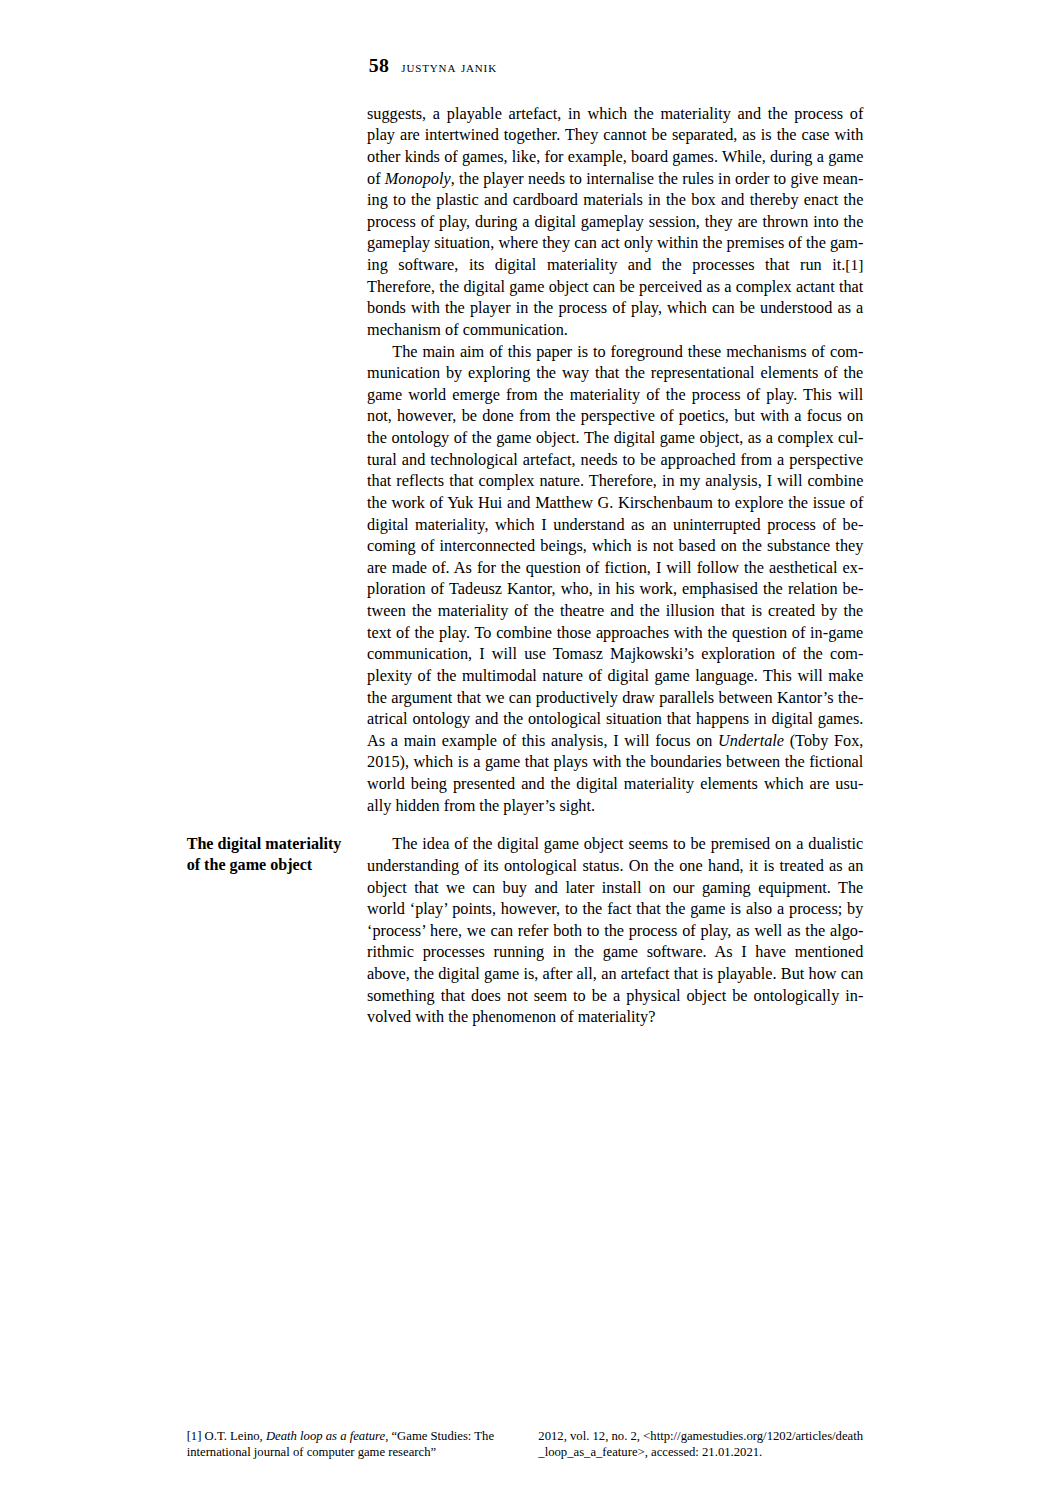58 Justyna Janik
suggests, a playable artefact, in which the materiality and the process of play are intertwined together. They cannot be separated, as is the case with other kinds of games, like, for example, board games. While, during a game of Monopoly, the player needs to internalise the rules in order to give meaning to the plastic and cardboard materials in the box and thereby enact the process of play, during a digital gameplay session, they are thrown into the gameplay situation, where they can act only within the premises of the gaming software, its digital materiality and the processes that run it.[1] Therefore, the digital game object can be perceived as a complex actant that bonds with the player in the process of play, which can be understood as a mechanism of communication.
The main aim of this paper is to foreground these mechanisms of communication by exploring the way that the representational elements of the game world emerge from the materiality of the process of play. This will not, however, be done from the perspective of poetics, but with a focus on the ontology of the game object. The digital game object, as a complex cultural and technological artefact, needs to be approached from a perspective that reflects that complex nature. Therefore, in my analysis, I will combine the work of Yuk Hui and Matthew G. Kirschenbaum to explore the issue of digital materiality, which I understand as an uninterrupted process of becoming of interconnected beings, which is not based on the substance they are made of. As for the question of fiction, I will follow the aesthetical exploration of Tadeusz Kantor, who, in his work, emphasised the relation between the materiality of the theatre and the illusion that is created by the text of the play. To combine those approaches with the question of in-game communication, I will use Tomasz Majkowski’s exploration of the complexity of the multimodal nature of digital game language. This will make the argument that we can productively draw parallels between Kantor’s theatrical ontology and the ontological situation that happens in digital games. As a main example of this analysis, I will focus on Undertale (Toby Fox, 2015), which is a game that plays with the boundaries between the fictional world being presented and the digital materiality elements which are usually hidden from the player’s sight.
The digital materiality
of the game object
The idea of the digital game object seems to be premised on a dualistic understanding of its ontological status. On the one hand, it is treated as an object that we can buy and later install on our gaming equipment. The world ‘play’ points, however, to the fact that the game is also a process; by ‘process’ here, we can refer both to the process of play, as well as the algorithmic processes running in the game software. As I have mentioned above, the digital game is, after all, an artefact that is playable. But how can something that does not seem to be a physical object be ontologically involved with the phenomenon of materiality?
[1] O.T. Leino, Death loop as a feature, “Game Studies: The international journal of computer game research”
2012, vol. 12, no. 2, <http://gamestudies.org/1202/articles/death_loop_as_a_feature>, accessed: 21.01.2021.